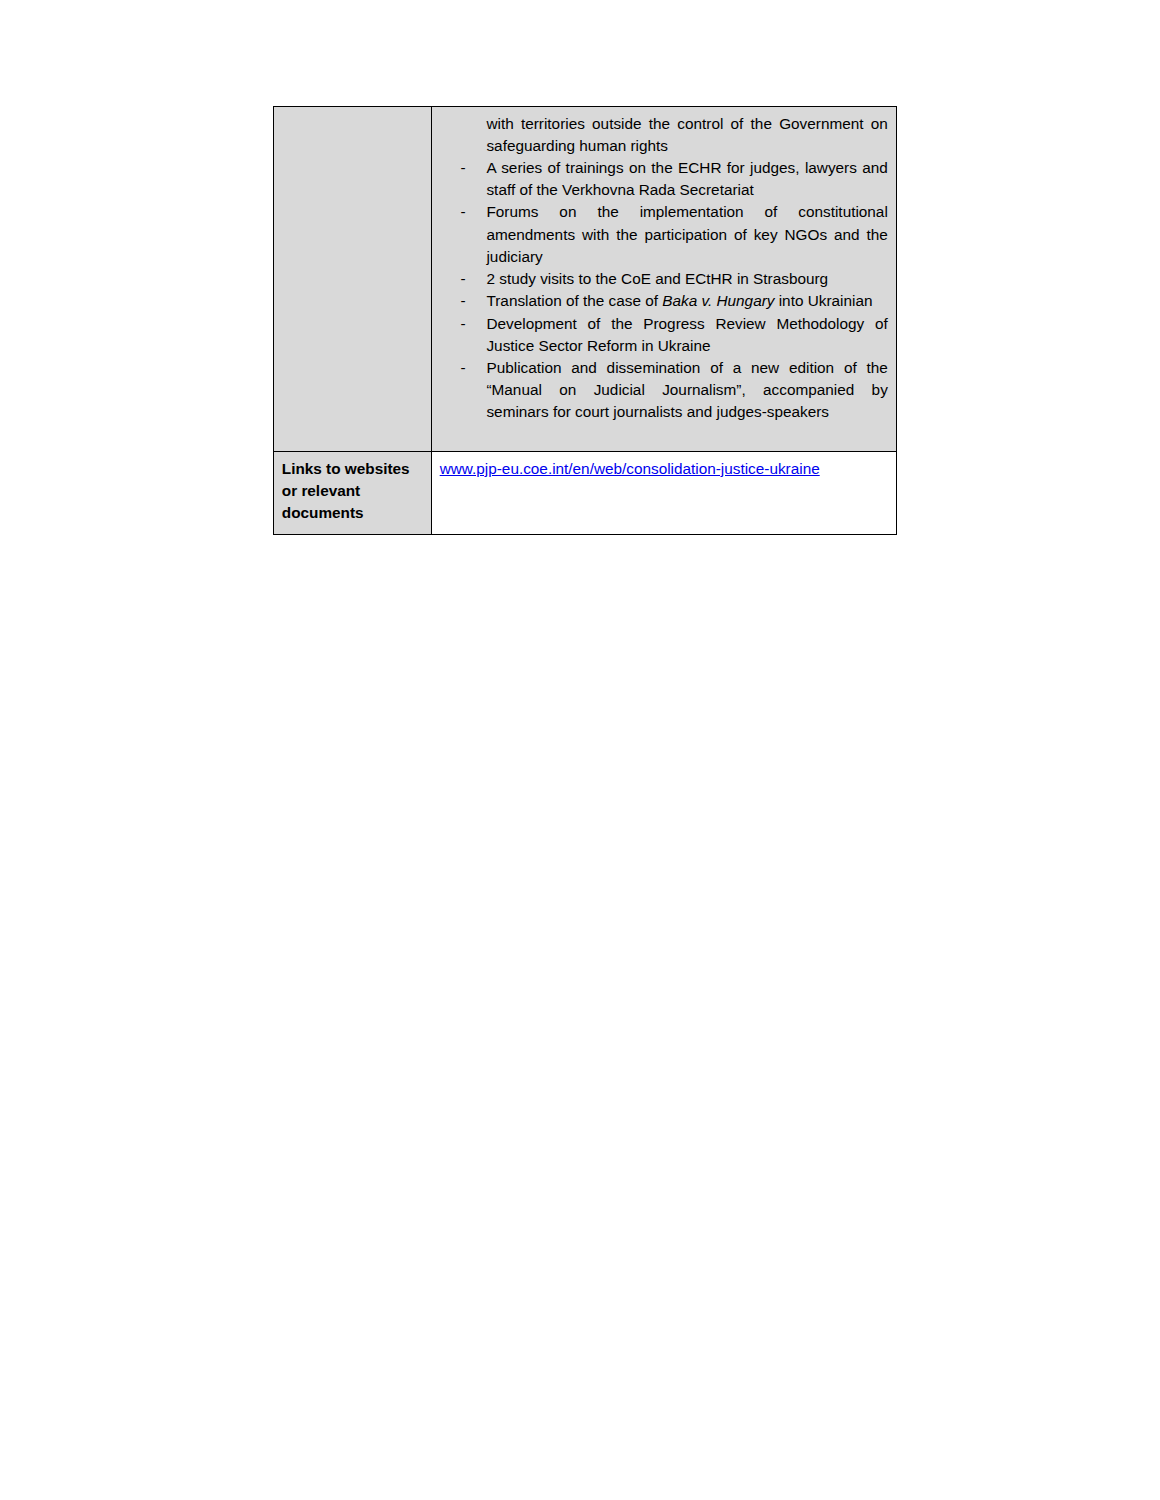| | with territories outside the control of the Government on safeguarding human rights A series of trainings on the ECHR for judges, lawyers and staff of the Verkhovna Rada Secretariat Forums on the implementation of constitutional amendments with the participation of key NGOs and the judiciary 2 study visits to the CoE and ECtHR in Strasbourg Translation of the case of Baka v. Hungary into Ukrainian Development of the Progress Review Methodology of Justice Sector Reform in Ukraine Publication and dissemination of a new edition of the “Manual on Judicial Journalism”, accompanied by seminars for court journalists and judges-speakers |
| Links to websites or relevant documents | www.pjp-eu.coe.int/en/web/consolidation-justice-ukraine |